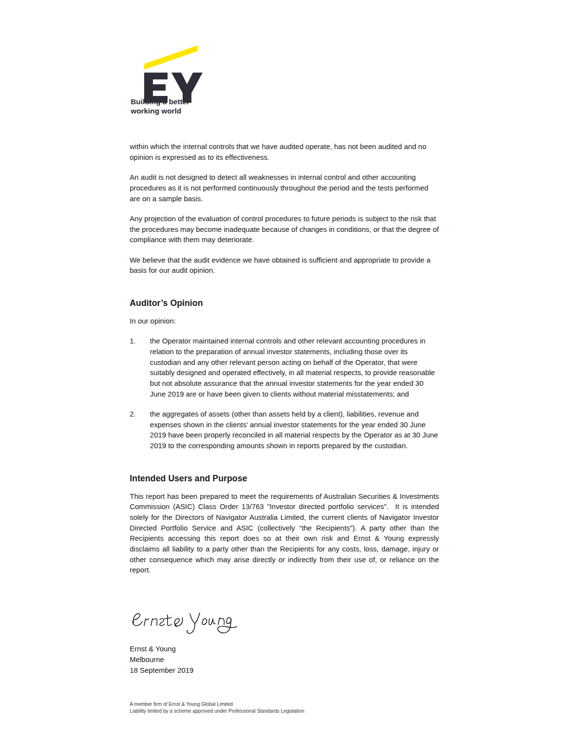Building a better
working world
within which the internal controls that we have audited operate, has not been audited and no opinion is expressed as to its effectiveness.
An audit is not designed to detect all weaknesses in internal control and other accounting procedures as it is not performed continuously throughout the period and the tests performed are on a sample basis.
Any projection of the evaluation of control procedures to future periods is subject to the risk that the procedures may become inadequate because of changes in conditions, or that the degree of compliance with them may deteriorate.
We believe that the audit evidence we have obtained is sufficient and appropriate to provide a basis for our audit opinion.
Auditor’s Opinion
In our opinion:
1. the Operator maintained internal controls and other relevant accounting procedures in relation to the preparation of annual investor statements, including those over its custodian and any other relevant person acting on behalf of the Operator, that were suitably designed and operated effectively, in all material respects, to provide reasonable but not absolute assurance that the annual investor statements for the year ended 30 June 2019 are or have been given to clients without material misstatements; and
2. the aggregates of assets (other than assets held by a client), liabilities, revenue and expenses shown in the clients’ annual investor statements for the year ended 30 June 2019 have been properly reconciled in all material respects by the Operator as at 30 June 2019 to the corresponding amounts shown in reports prepared by the custodian.
Intended Users and Purpose
This report has been prepared to meet the requirements of Australian Securities & Investments Commission (ASIC) Class Order 13/763 "Investor directed portfolio services". It is intended solely for the Directors of Navigator Australia Limited, the current clients of Navigator Investor Directed Portfolio Service and ASIC (collectively “the Recipients”). A party other than the Recipients accessing this report does so at their own risk and Ernst & Young expressly disclaims all liability to a party other than the Recipients for any costs, loss, damage, injury or other consequence which may arise directly or indirectly from their use of, or reliance on the report.
Ernst & Young
Melbourne
18 September 2019
A member firm of Ernst & Young Global Limited
Liability limited by a scheme approved under Professional Standards Legislation